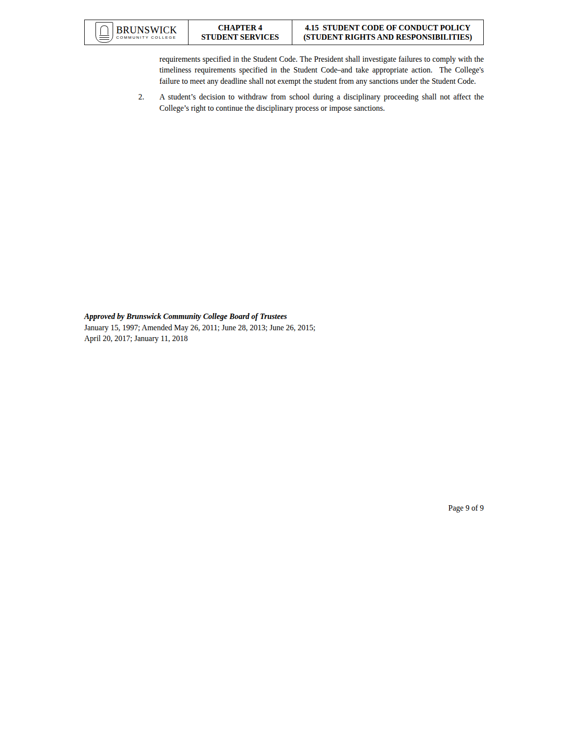| BRUNSWICK COMMUNITY COLLEGE | CHAPTER 4 STUDENT SERVICES | 4.15 STUDENT CODE OF CONDUCT POLICY (STUDENT RIGHTS AND RESPONSIBILITIES) |
requirements specified in the Student Code. The President shall investigate failures to comply with the timeliness requirements specified in the Student Code and take appropriate action. The College's failure to meet any deadline shall not exempt the student from any sanctions under the Student Code.
A student’s decision to withdraw from school during a disciplinary proceeding shall not affect the College’s right to continue the disciplinary process or impose sanctions.
Approved by Brunswick Community College Board of Trustees
January 15, 1997; Amended May 26, 2011; June 28, 2013; June 26, 2015;
April 20, 2017; January 11, 2018
Page 9 of 9